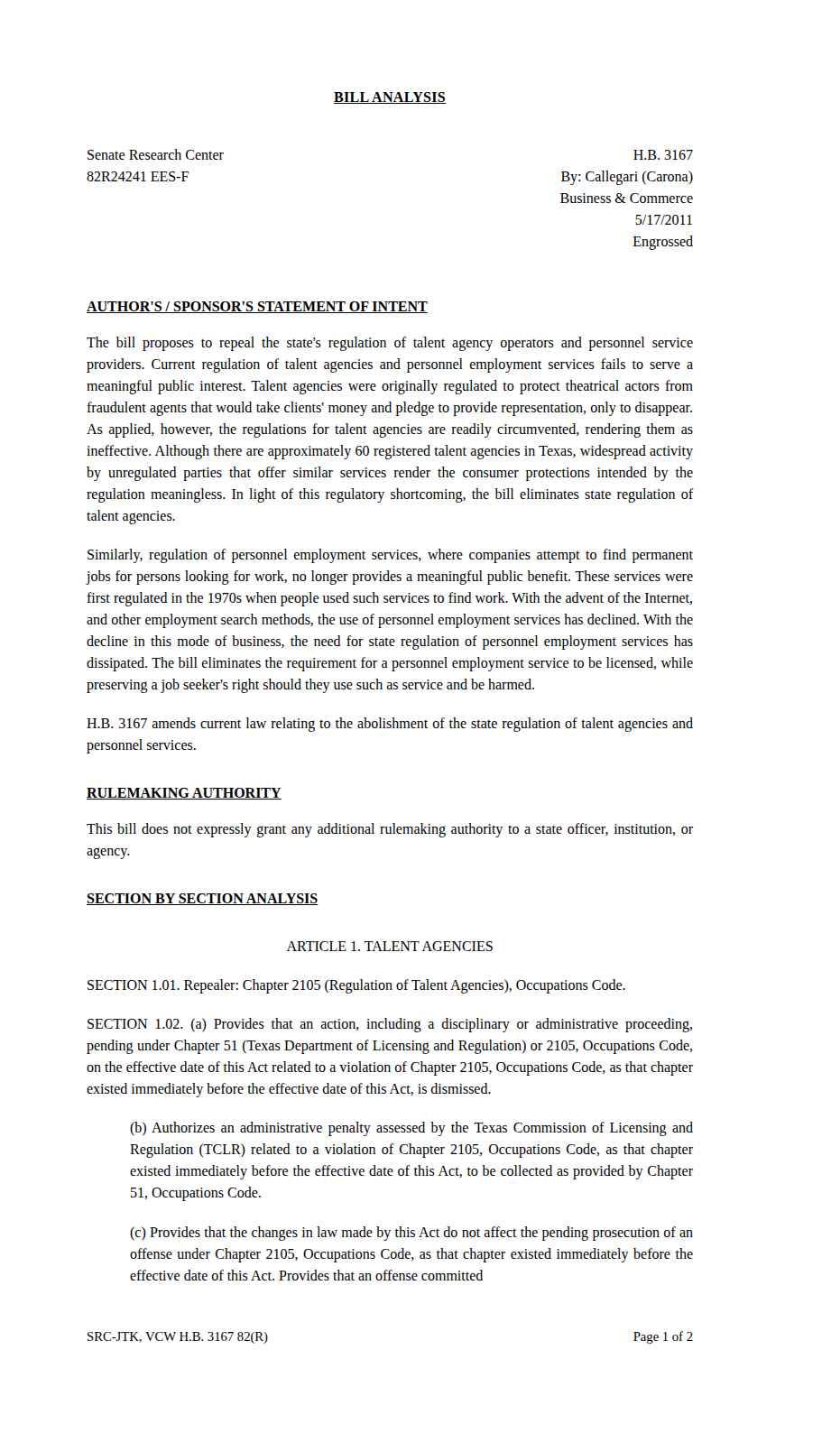BILL ANALYSIS
Senate Research Center
82R24241 EES-F
H.B. 3167
By: Callegari (Carona)
Business & Commerce
5/17/2011
Engrossed
AUTHOR'S / SPONSOR'S STATEMENT OF INTENT
The bill proposes to repeal the state's regulation of talent agency operators and personnel service providers. Current regulation of talent agencies and personnel employment services fails to serve a meaningful public interest. Talent agencies were originally regulated to protect theatrical actors from fraudulent agents that would take clients' money and pledge to provide representation, only to disappear. As applied, however, the regulations for talent agencies are readily circumvented, rendering them as ineffective. Although there are approximately 60 registered talent agencies in Texas, widespread activity by unregulated parties that offer similar services render the consumer protections intended by the regulation meaningless. In light of this regulatory shortcoming, the bill eliminates state regulation of talent agencies.
Similarly, regulation of personnel employment services, where companies attempt to find permanent jobs for persons looking for work, no longer provides a meaningful public benefit. These services were first regulated in the 1970s when people used such services to find work. With the advent of the Internet, and other employment search methods, the use of personnel employment services has declined. With the decline in this mode of business, the need for state regulation of personnel employment services has dissipated. The bill eliminates the requirement for a personnel employment service to be licensed, while preserving a job seeker's right should they use such as service and be harmed.
H.B. 3167 amends current law relating to the abolishment of the state regulation of talent agencies and personnel services.
RULEMAKING AUTHORITY
This bill does not expressly grant any additional rulemaking authority to a state officer, institution, or agency.
SECTION BY SECTION ANALYSIS
ARTICLE 1. TALENT AGENCIES
SECTION 1.01. Repealer: Chapter 2105 (Regulation of Talent Agencies), Occupations Code.
SECTION 1.02. (a) Provides that an action, including a disciplinary or administrative proceeding, pending under Chapter 51 (Texas Department of Licensing and Regulation) or 2105, Occupations Code, on the effective date of this Act related to a violation of Chapter 2105, Occupations Code, as that chapter existed immediately before the effective date of this Act, is dismissed.
(b) Authorizes an administrative penalty assessed by the Texas Commission of Licensing and Regulation (TCLR) related to a violation of Chapter 2105, Occupations Code, as that chapter existed immediately before the effective date of this Act, to be collected as provided by Chapter 51, Occupations Code.
(c) Provides that the changes in law made by this Act do not affect the pending prosecution of an offense under Chapter 2105, Occupations Code, as that chapter existed immediately before the effective date of this Act. Provides that an offense committed
SRC-JTK, VCW H.B. 3167 82(R)
Page 1 of 2